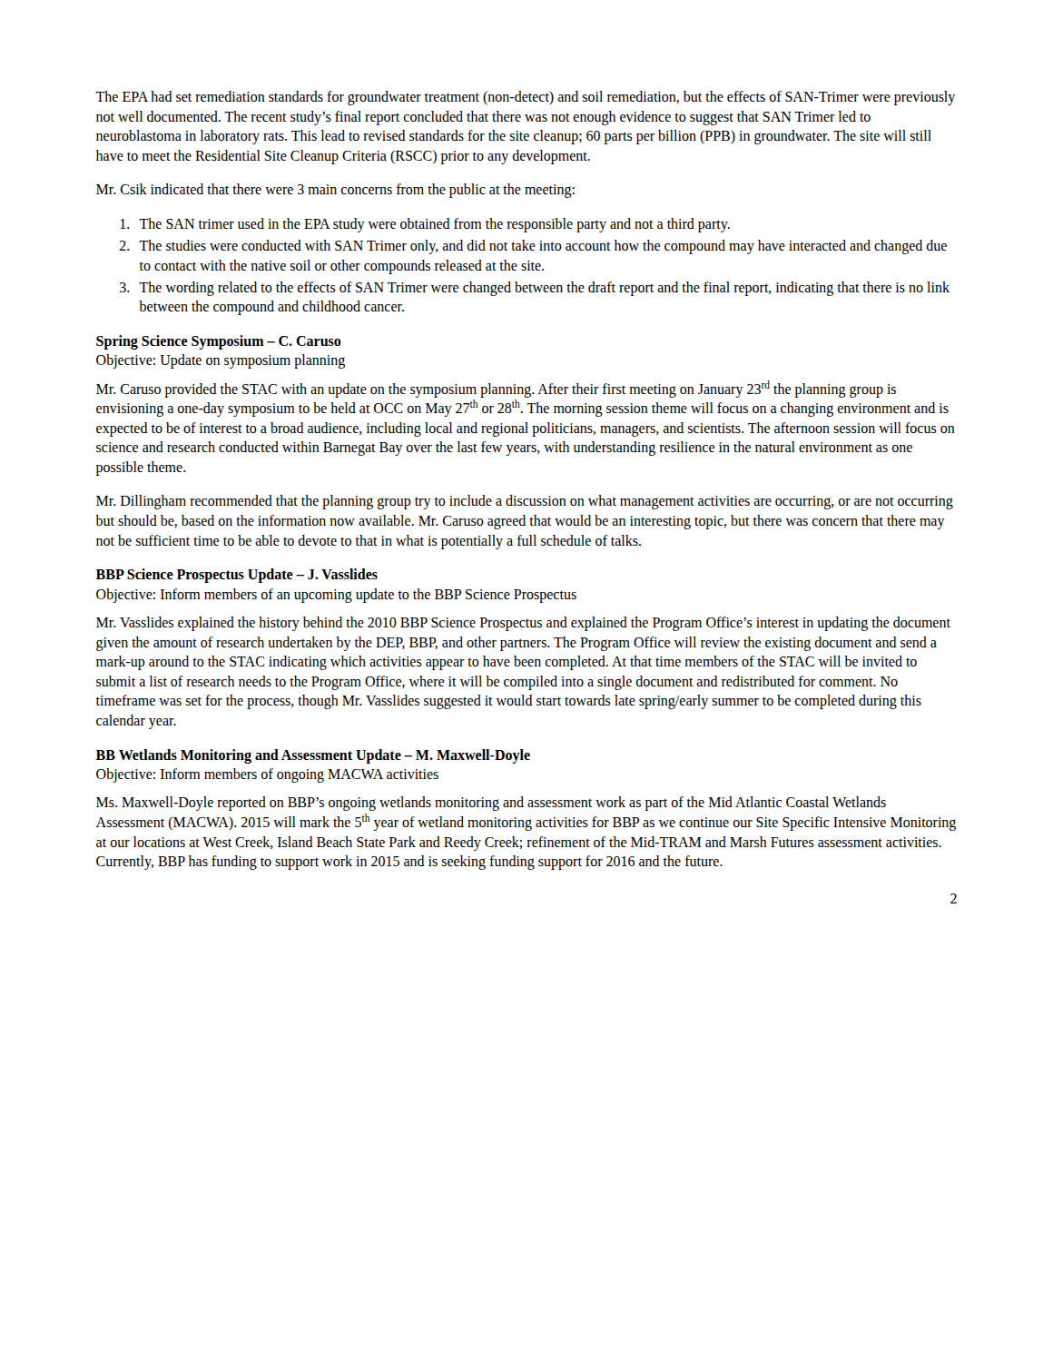The EPA had set remediation standards for groundwater treatment (non-detect) and soil remediation, but the effects of SAN-Trimer were previously not well documented. The recent study’s final report concluded that there was not enough evidence to suggest that SAN Trimer led to neuroblastoma in laboratory rats. This lead to revised standards for the site cleanup; 60 parts per billion (PPB) in groundwater. The site will still have to meet the Residential Site Cleanup Criteria (RSCC) prior to any development.
Mr. Csik indicated that there were 3 main concerns from the public at the meeting:
The SAN trimer used in the EPA study were obtained from the responsible party and not a third party.
The studies were conducted with SAN Trimer only, and did not take into account how the compound may have interacted and changed due to contact with the native soil or other compounds released at the site.
The wording related to the effects of SAN Trimer were changed between the draft report and the final report, indicating that there is no link between the compound and childhood cancer.
Spring Science Symposium – C. Caruso
Objective: Update on symposium planning
Mr. Caruso provided the STAC with an update on the symposium planning. After their first meeting on January 23rd the planning group is envisioning a one-day symposium to be held at OCC on May 27th or 28th. The morning session theme will focus on a changing environment and is expected to be of interest to a broad audience, including local and regional politicians, managers, and scientists. The afternoon session will focus on science and research conducted within Barnegat Bay over the last few years, with understanding resilience in the natural environment as one possible theme.
Mr. Dillingham recommended that the planning group try to include a discussion on what management activities are occurring, or are not occurring but should be, based on the information now available. Mr. Caruso agreed that would be an interesting topic, but there was concern that there may not be sufficient time to be able to devote to that in what is potentially a full schedule of talks.
BBP Science Prospectus Update – J. Vasslides
Objective: Inform members of an upcoming update to the BBP Science Prospectus
Mr. Vasslides explained the history behind the 2010 BBP Science Prospectus and explained the Program Office’s interest in updating the document given the amount of research undertaken by the DEP, BBP, and other partners. The Program Office will review the existing document and send a mark-up around to the STAC indicating which activities appear to have been completed. At that time members of the STAC will be invited to submit a list of research needs to the Program Office, where it will be compiled into a single document and redistributed for comment. No timeframe was set for the process, though Mr. Vasslides suggested it would start towards late spring/early summer to be completed during this calendar year.
BB Wetlands Monitoring and Assessment Update – M. Maxwell-Doyle
Objective: Inform members of ongoing MACWA activities
Ms. Maxwell-Doyle reported on BBP’s ongoing wetlands monitoring and assessment work as part of the Mid Atlantic Coastal Wetlands Assessment (MACWA). 2015 will mark the 5th year of wetland monitoring activities for BBP as we continue our Site Specific Intensive Monitoring at our locations at West Creek, Island Beach State Park and Reedy Creek; refinement of the Mid-TRAM and Marsh Futures assessment activities. Currently, BBP has funding to support work in 2015 and is seeking funding support for 2016 and the future.
2